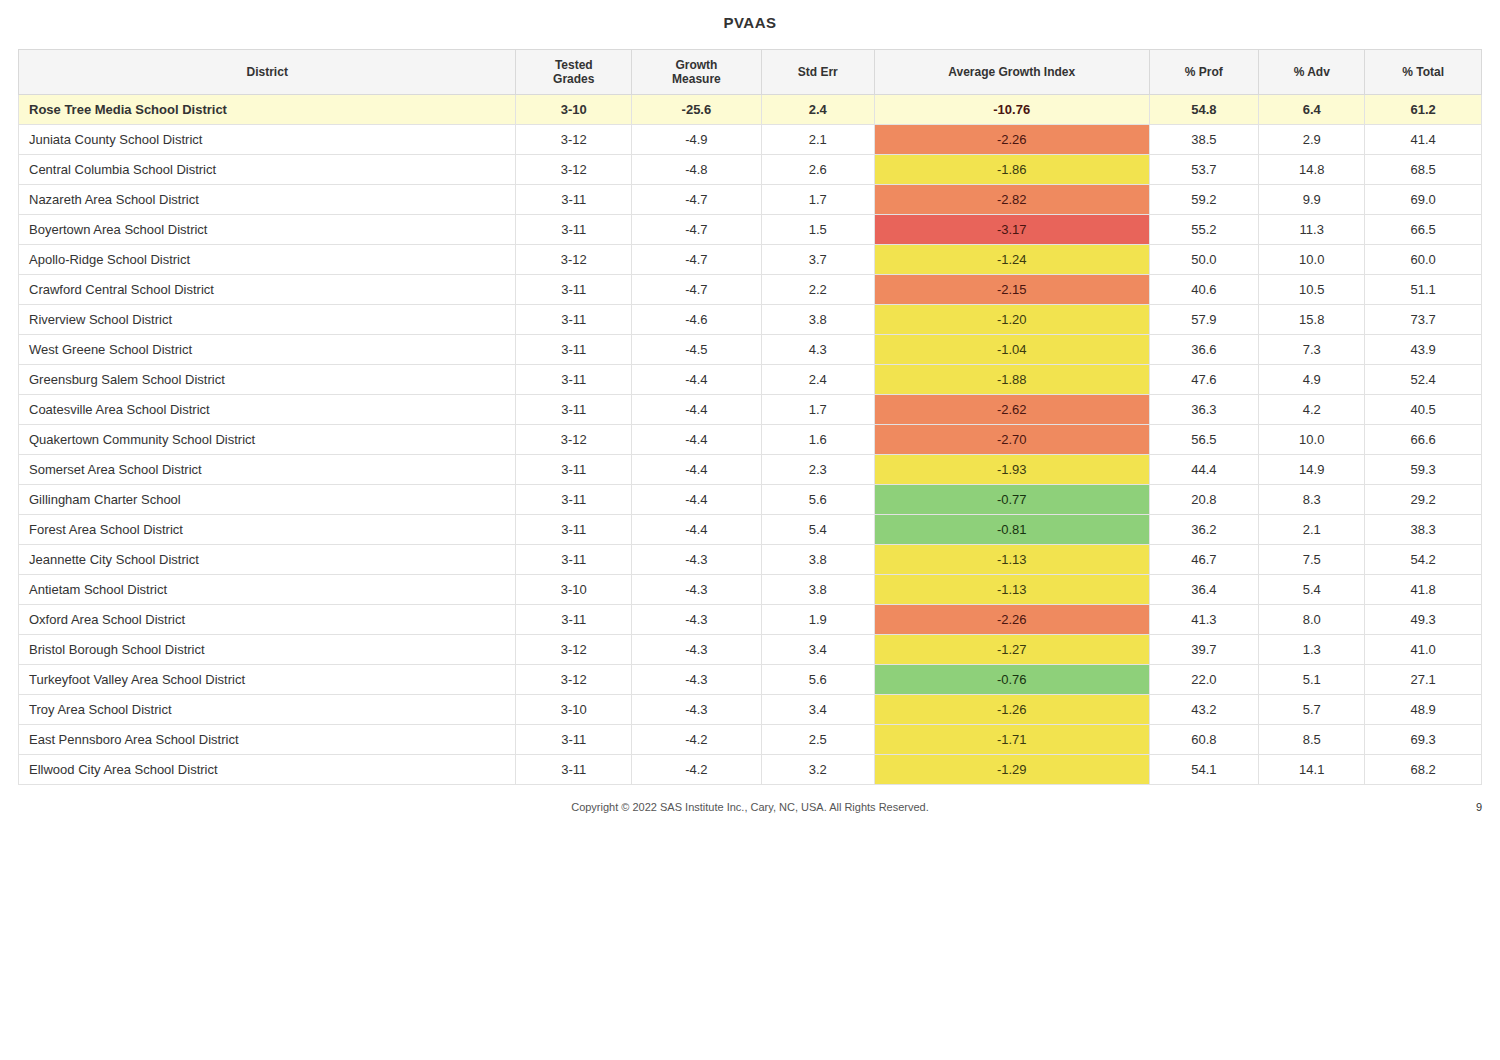PVAAS
| District | Tested Grades | Growth Measure | Std Err | Average Growth Index | % Prof | % Adv | % Total |
| --- | --- | --- | --- | --- | --- | --- | --- |
| Rose Tree Media School District | 3-10 | -25.6 | 2.4 | -10.76 | 54.8 | 6.4 | 61.2 |
| Juniata County School District | 3-12 | -4.9 | 2.1 | -2.26 | 38.5 | 2.9 | 41.4 |
| Central Columbia School District | 3-12 | -4.8 | 2.6 | -1.86 | 53.7 | 14.8 | 68.5 |
| Nazareth Area School District | 3-11 | -4.7 | 1.7 | -2.82 | 59.2 | 9.9 | 69.0 |
| Boyertown Area School District | 3-11 | -4.7 | 1.5 | -3.17 | 55.2 | 11.3 | 66.5 |
| Apollo-Ridge School District | 3-12 | -4.7 | 3.7 | -1.24 | 50.0 | 10.0 | 60.0 |
| Crawford Central School District | 3-11 | -4.7 | 2.2 | -2.15 | 40.6 | 10.5 | 51.1 |
| Riverview School District | 3-11 | -4.6 | 3.8 | -1.20 | 57.9 | 15.8 | 73.7 |
| West Greene School District | 3-11 | -4.5 | 4.3 | -1.04 | 36.6 | 7.3 | 43.9 |
| Greensburg Salem School District | 3-11 | -4.4 | 2.4 | -1.88 | 47.6 | 4.9 | 52.4 |
| Coatesville Area School District | 3-11 | -4.4 | 1.7 | -2.62 | 36.3 | 4.2 | 40.5 |
| Quakertown Community School District | 3-12 | -4.4 | 1.6 | -2.70 | 56.5 | 10.0 | 66.6 |
| Somerset Area School District | 3-11 | -4.4 | 2.3 | -1.93 | 44.4 | 14.9 | 59.3 |
| Gillingham Charter School | 3-11 | -4.4 | 5.6 | -0.77 | 20.8 | 8.3 | 29.2 |
| Forest Area School District | 3-11 | -4.4 | 5.4 | -0.81 | 36.2 | 2.1 | 38.3 |
| Jeannette City School District | 3-11 | -4.3 | 3.8 | -1.13 | 46.7 | 7.5 | 54.2 |
| Antietam School District | 3-10 | -4.3 | 3.8 | -1.13 | 36.4 | 5.4 | 41.8 |
| Oxford Area School District | 3-11 | -4.3 | 1.9 | -2.26 | 41.3 | 8.0 | 49.3 |
| Bristol Borough School District | 3-12 | -4.3 | 3.4 | -1.27 | 39.7 | 1.3 | 41.0 |
| Turkeyfoot Valley Area School District | 3-12 | -4.3 | 5.6 | -0.76 | 22.0 | 5.1 | 27.1 |
| Troy Area School District | 3-10 | -4.3 | 3.4 | -1.26 | 43.2 | 5.7 | 48.9 |
| East Pennsboro Area School District | 3-11 | -4.2 | 2.5 | -1.71 | 60.8 | 8.5 | 69.3 |
| Ellwood City Area School District | 3-11 | -4.2 | 3.2 | -1.29 | 54.1 | 14.1 | 68.2 |
Copyright © 2022 SAS Institute Inc., Cary, NC, USA. All Rights Reserved. 9